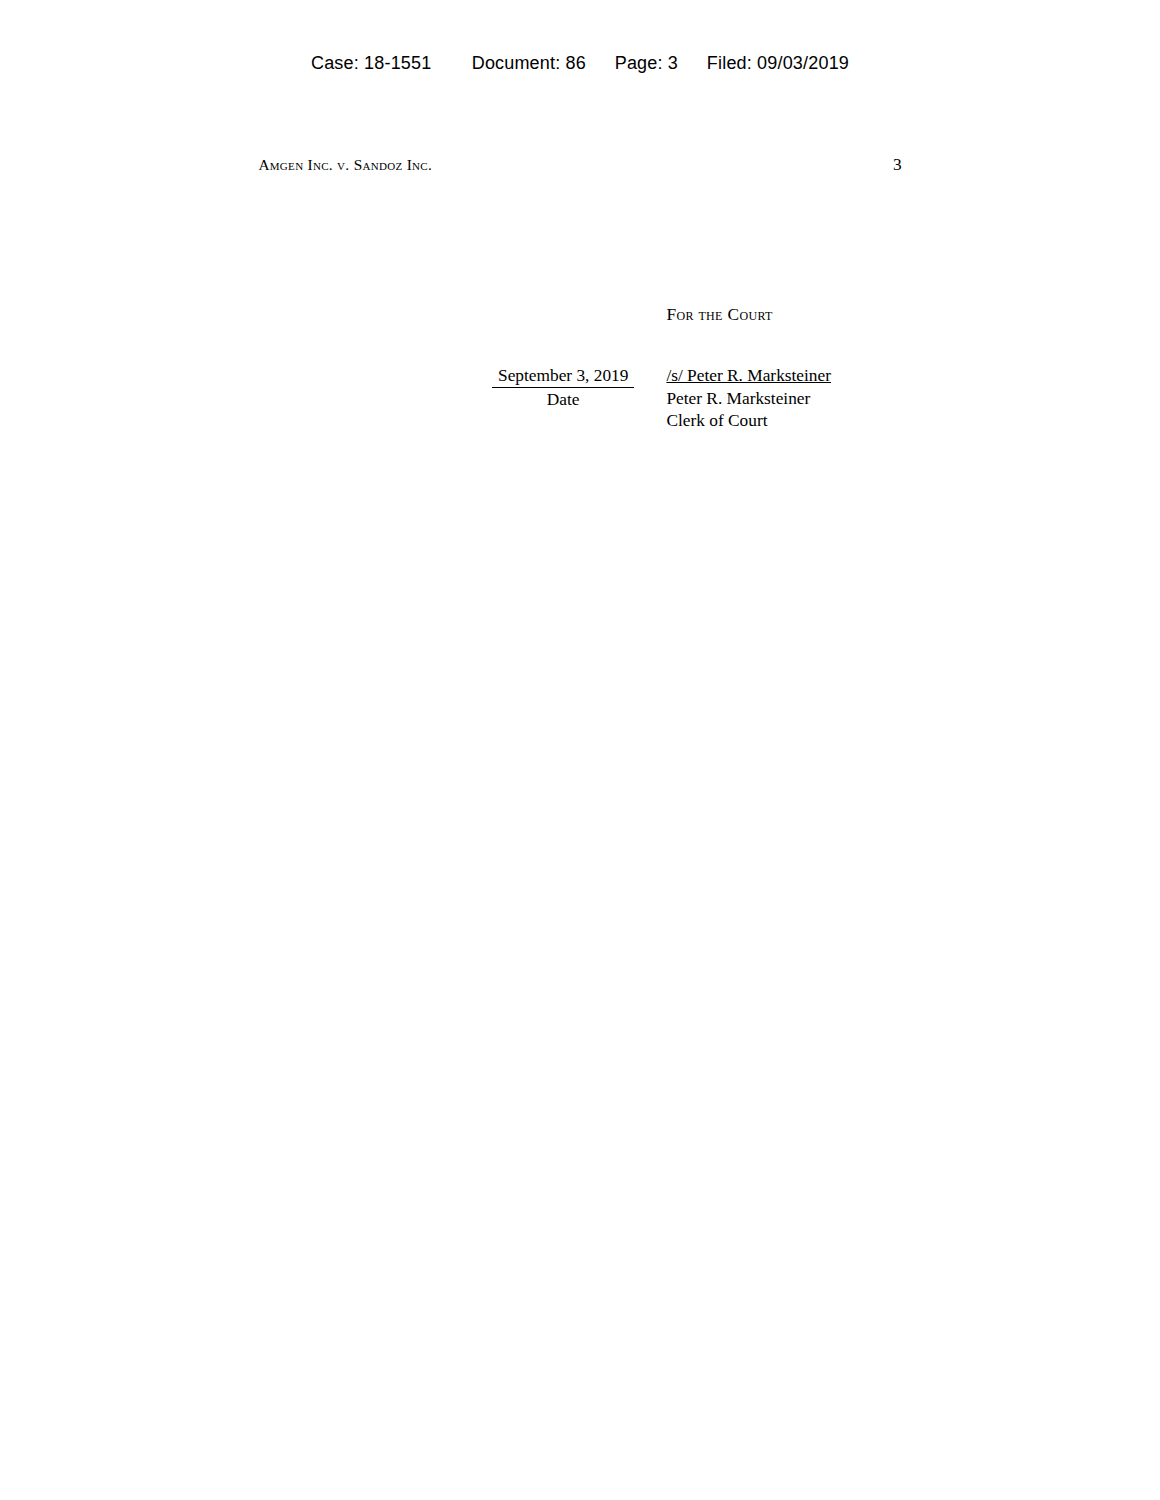Case: 18-1551 Document: 86 Page: 3 Filed: 09/03/2019
Amgen Inc. v. Sandoz Inc.
3
September 3, 2019 Date
For the Court
/s/ Peter R. Marksteiner
Peter R. Marksteiner
Clerk of Court